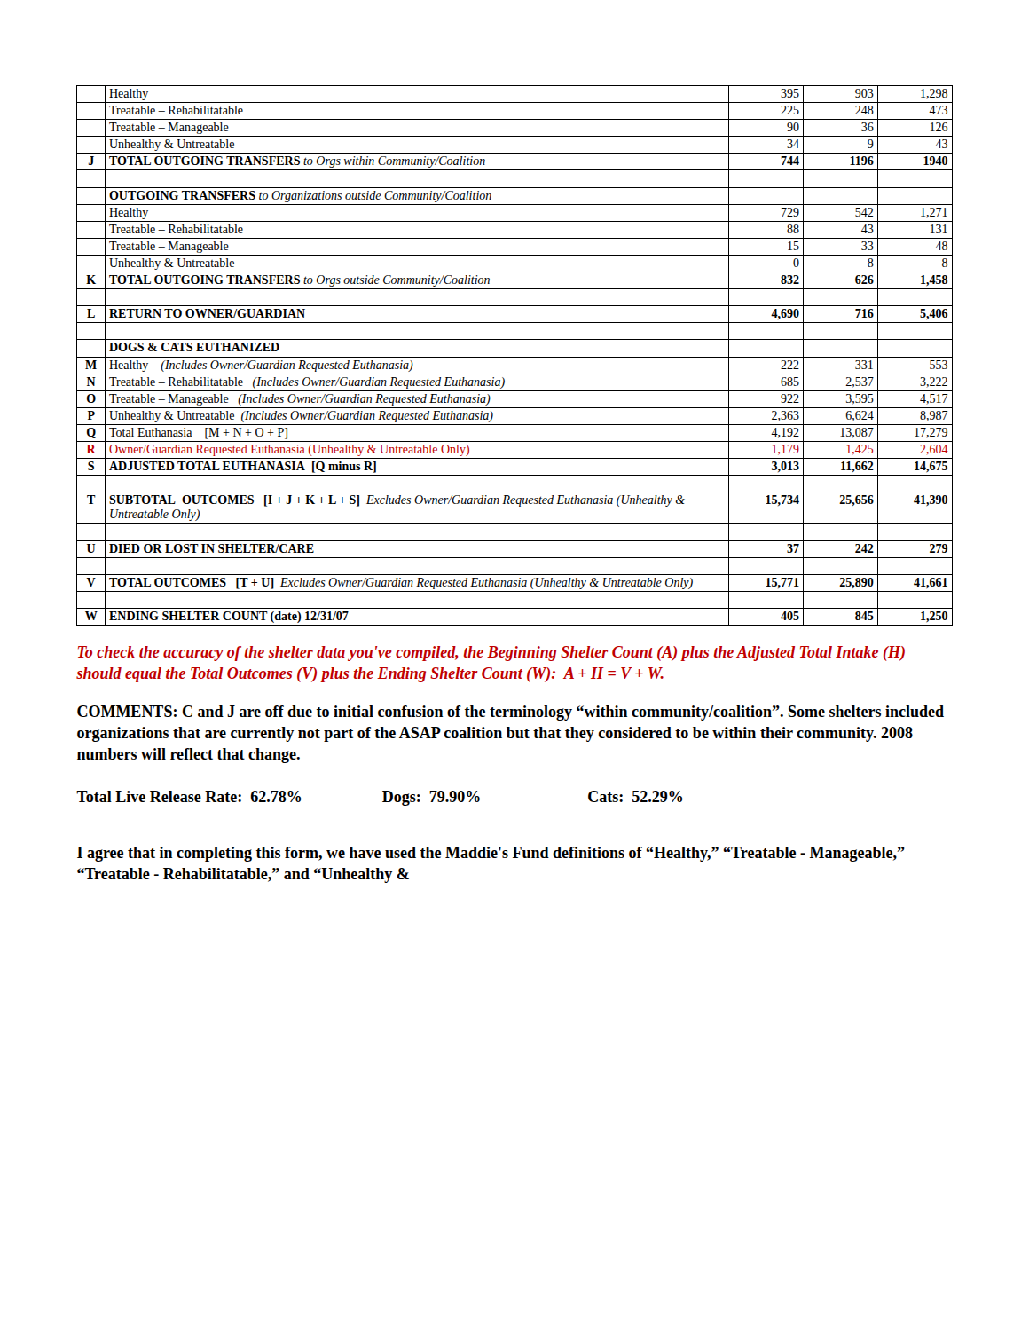| | Healthy | 395 | 903 | 1,298 |
| | Treatable – Rehabilitatable | 225 | 248 | 473 |
| | Treatable – Manageable | 90 | 36 | 126 |
| | Unhealthy & Untreatable | 34 | 9 | 43 |
| J | TOTAL OUTGOING TRANSFERS to Orgs within Community/Coalition | 744 | 1196 | 1940 |
| | OUTGOING TRANSFERS to Organizations outside Community/Coalition | | | |
| | Healthy | 729 | 542 | 1,271 |
| | Treatable – Rehabilitatable | 88 | 43 | 131 |
| | Treatable – Manageable | 15 | 33 | 48 |
| | Unhealthy & Untreatable | 0 | 8 | 8 |
| K | TOTAL OUTGOING TRANSFERS to Orgs outside Community/Coalition | 832 | 626 | 1,458 |
| L | RETURN TO OWNER/GUARDIAN | 4,690 | 716 | 5,406 |
| | DOGS & CATS EUTHANIZED | | | |
| M | Healthy (Includes Owner/Guardian Requested Euthanasia) | 222 | 331 | 553 |
| N | Treatable – Rehabilitatable (Includes Owner/Guardian Requested Euthanasia) | 685 | 2,537 | 3,222 |
| O | Treatable – Manageable (Includes Owner/Guardian Requested Euthanasia) | 922 | 3,595 | 4,517 |
| P | Unhealthy & Untreatable (Includes Owner/Guardian Requested Euthanasia) | 2,363 | 6,624 | 8,987 |
| Q | Total Euthanasia [M + N + O + P] | 4,192 | 13,087 | 17,279 |
| R | Owner/Guardian Requested Euthanasia (Unhealthy & Untreatable Only) | 1,179 | 1,425 | 2,604 |
| S | ADJUSTED TOTAL EUTHANASIA [Q minus R] | 3,013 | 11,662 | 14,675 |
| T | SUBTOTAL OUTCOMES [I + J + K + L + S] Excludes Owner/Guardian Requested Euthanasia (Unhealthy & Untreatable Only) | 15,734 | 25,656 | 41,390 |
| U | DIED OR LOST IN SHELTER/CARE | 37 | 242 | 279 |
| V | TOTAL OUTCOMES [T + U] Excludes Owner/Guardian Requested Euthanasia (Unhealthy & Untreatable Only) | 15,771 | 25,890 | 41,661 |
| W | ENDING SHELTER COUNT (date) 12/31/07 | 405 | 845 | 1,250 |
To check the accuracy of the shelter data you've compiled, the Beginning Shelter Count (A) plus the Adjusted Total Intake (H) should equal the Total Outcomes (V) plus the Ending Shelter Count (W): A + H = V + W.
COMMENTS: C and J are off due to initial confusion of the terminology “within community/coalition”. Some shelters included organizations that are currently not part of the ASAP coalition but that they considered to be within their community. 2008 numbers will reflect that change.
Total Live Release Rate: 62.78% Dogs: 79.90% Cats: 52.29%
I agree that in completing this form, we have used the Maddie's Fund definitions of “Healthy,” “Treatable - Manageable,” “Treatable - Rehabilitatable,” and “Unhealthy &